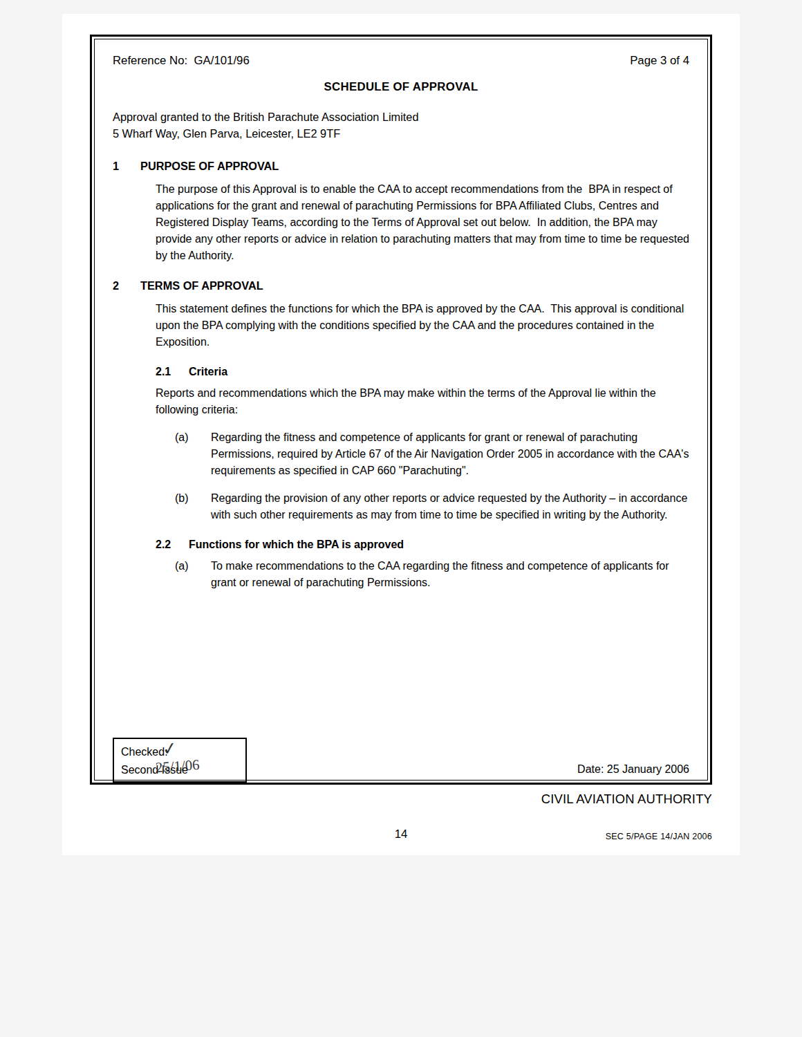Reference No: GA/101/96
Page 3 of 4
SCHEDULE OF APPROVAL
Approval granted to the British Parachute Association Limited
5 Wharf Way, Glen Parva, Leicester, LE2 9TF
1 PURPOSE OF APPROVAL
The purpose of this Approval is to enable the CAA to accept recommendations from the BPA in respect of applications for the grant and renewal of parachuting Permissions for BPA Affiliated Clubs, Centres and Registered Display Teams, according to the Terms of Approval set out below. In addition, the BPA may provide any other reports or advice in relation to parachuting matters that may from time to time be requested by the Authority.
2 TERMS OF APPROVAL
This statement defines the functions for which the BPA is approved by the CAA. This approval is conditional upon the BPA complying with the conditions specified by the CAA and the procedures contained in the Exposition.
2.1 Criteria
Reports and recommendations which the BPA may make within the terms of the Approval lie within the following criteria:
(a) Regarding the fitness and competence of applicants for grant or renewal of parachuting Permissions, required by Article 67 of the Air Navigation Order 2005 in accordance with the CAA's requirements as specified in CAP 660 "Parachuting".
(b) Regarding the provision of any other reports or advice requested by the Authority – in accordance with such other requirements as may from time to time be specified in writing by the Authority.
2.2 Functions for which the BPA is approved
(a) To make recommendations to the CAA regarding the fitness and competence of applicants for grant or renewal of parachuting Permissions.
Checked:
Second Issue ✓   25/1/06
Date: 25 January 2006
CIVIL AVIATION AUTHORITY
14 SEC 5/PAGE 14/JAN 2006